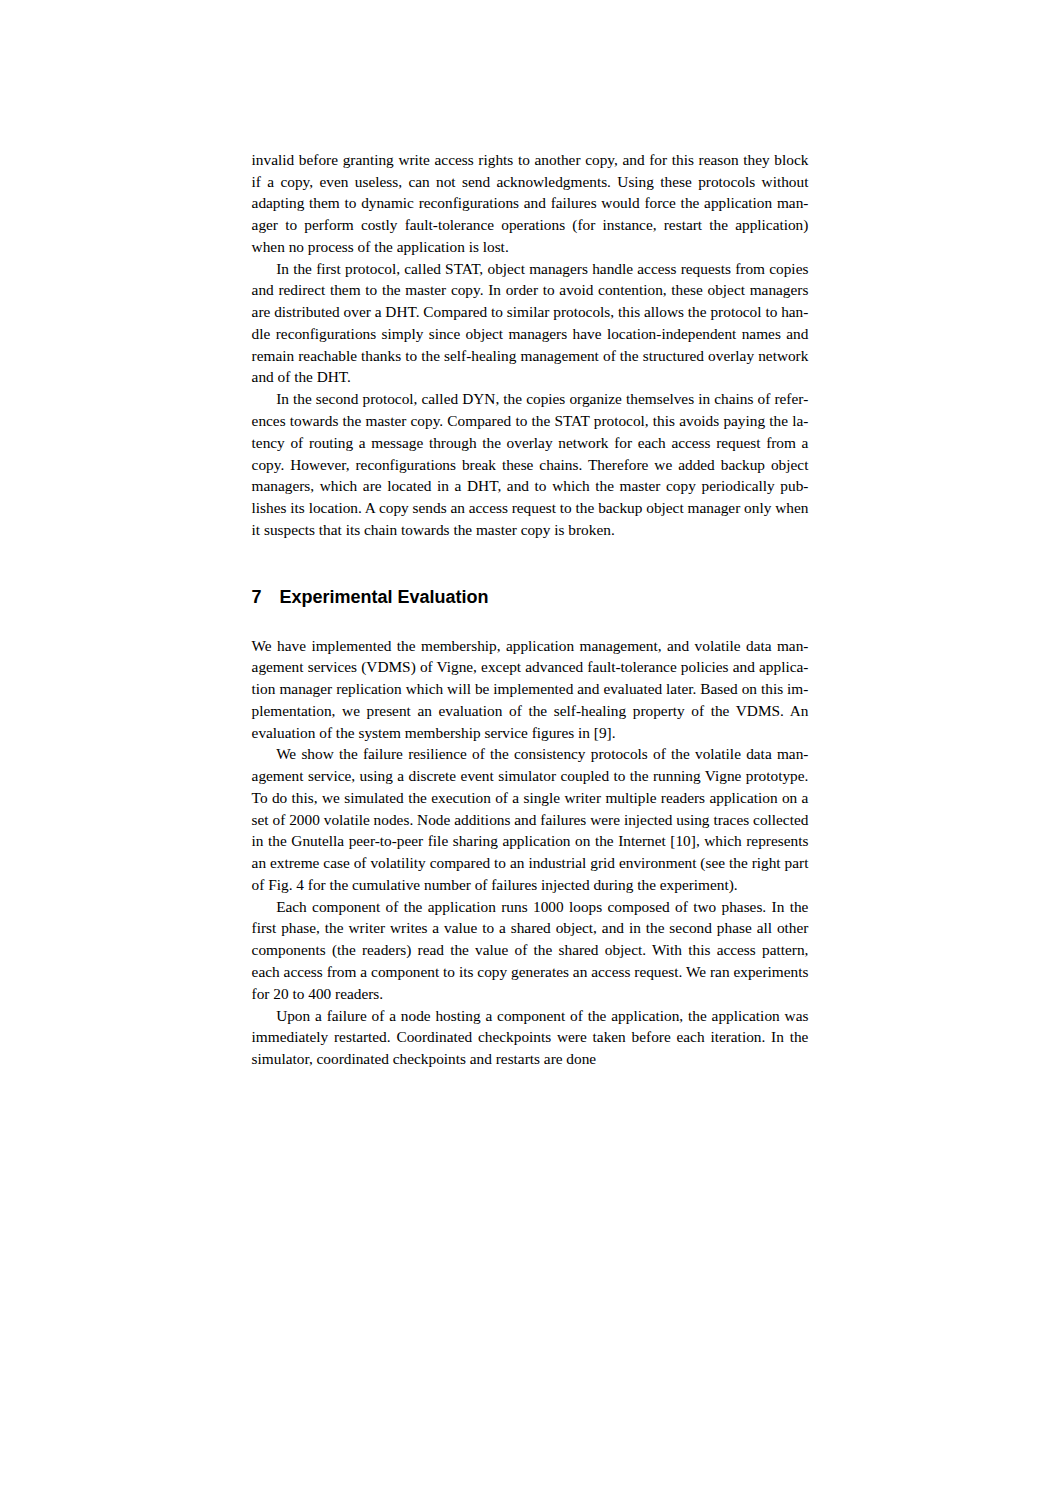invalid before granting write access rights to another copy, and for this reason they block if a copy, even useless, can not send acknowledgments. Using these protocols without adapting them to dynamic reconfigurations and failures would force the application manager to perform costly fault-tolerance operations (for instance, restart the application) when no process of the application is lost.
In the first protocol, called STAT, object managers handle access requests from copies and redirect them to the master copy. In order to avoid contention, these object managers are distributed over a DHT. Compared to similar protocols, this allows the protocol to handle reconfigurations simply since object managers have location-independent names and remain reachable thanks to the self-healing management of the structured overlay network and of the DHT.
In the second protocol, called DYN, the copies organize themselves in chains of references towards the master copy. Compared to the STAT protocol, this avoids paying the latency of routing a message through the overlay network for each access request from a copy. However, reconfigurations break these chains. Therefore we added backup object managers, which are located in a DHT, and to which the master copy periodically publishes its location. A copy sends an access request to the backup object manager only when it suspects that its chain towards the master copy is broken.
7 Experimental Evaluation
We have implemented the membership, application management, and volatile data management services (VDMS) of Vigne, except advanced fault-tolerance policies and application manager replication which will be implemented and evaluated later. Based on this implementation, we present an evaluation of the self-healing property of the VDMS. An evaluation of the system membership service figures in [9].
We show the failure resilience of the consistency protocols of the volatile data management service, using a discrete event simulator coupled to the running Vigne prototype. To do this, we simulated the execution of a single writer multiple readers application on a set of 2000 volatile nodes. Node additions and failures were injected using traces collected in the Gnutella peer-to-peer file sharing application on the Internet [10], which represents an extreme case of volatility compared to an industrial grid environment (see the right part of Fig. 4 for the cumulative number of failures injected during the experiment).
Each component of the application runs 1000 loops composed of two phases. In the first phase, the writer writes a value to a shared object, and in the second phase all other components (the readers) read the value of the shared object. With this access pattern, each access from a component to its copy generates an access request. We ran experiments for 20 to 400 readers.
Upon a failure of a node hosting a component of the application, the application was immediately restarted. Coordinated checkpoints were taken before each iteration. In the simulator, coordinated checkpoints and restarts are done